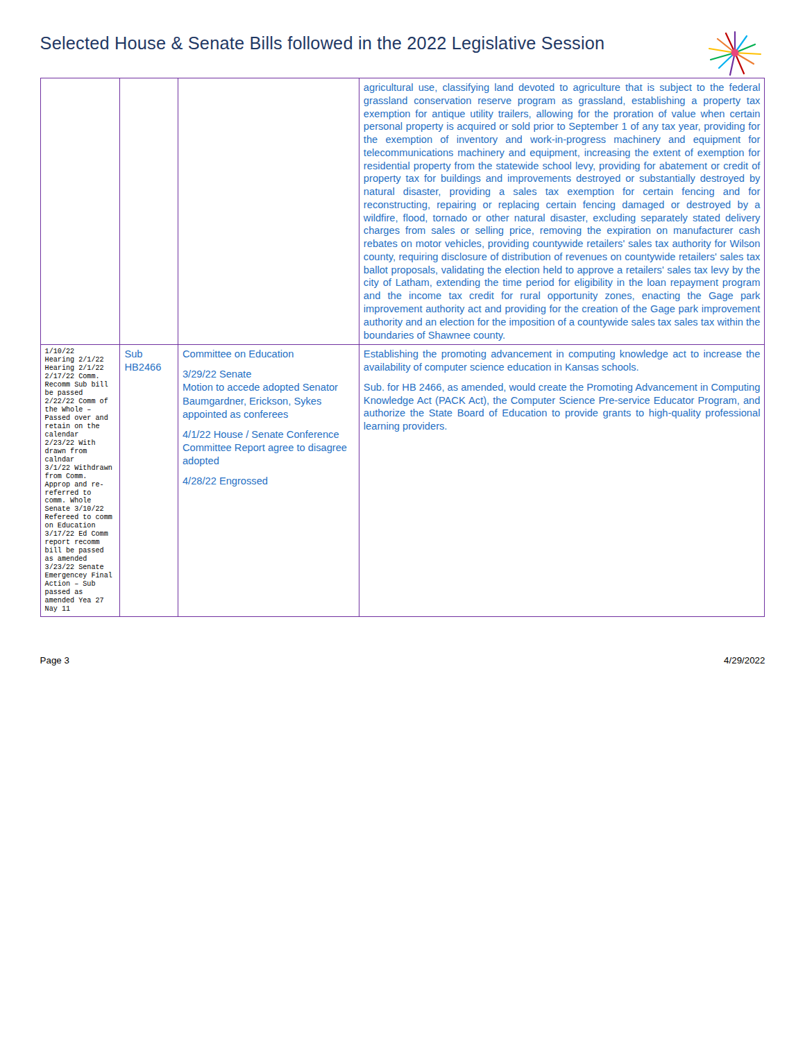Selected House & Senate Bills followed in the 2022 Legislative Session
| | | | agricultural use, classifying land devoted to agriculture that is subject to the federal grassland conservation reserve program as grassland, establishing a property tax exemption for antique utility trailers, allowing for the proration of value when certain personal property is acquired or sold prior to September 1 of any tax year, providing for the exemption of inventory and work-in-progress machinery and equipment for telecommunications machinery and equipment, increasing the extent of exemption for residential property from the statewide school levy, providing for abatement or credit of property tax for buildings and improvements destroyed or substantially destroyed by natural disaster, providing a sales tax exemption for certain fencing and for reconstructing, repairing or replacing certain fencing damaged or destroyed by a wildfire, flood, tornado or other natural disaster, excluding separately stated delivery charges from sales or selling price, removing the expiration on manufacturer cash rebates on motor vehicles, providing countywide retailers' sales tax authority for Wilson county, requiring disclosure of distribution of revenues on countywide retailers' sales tax ballot proposals, validating the election held to approve a retailers' sales tax levy by the city of Latham, extending the time period for eligibility in the loan repayment program and the income tax credit for rural opportunity zones, enacting the Gage park improvement authority act and providing for the creation of the Gage park improvement authority and an election for the imposition of a countywide sales tax sales tax within the boundaries of Shawnee county. |
| 1/10/22 Hearing 2/1/22 Hearing 2/1/22 2/17/22 Comm. Recomm Sub bill be passed 2/22/22 Comm of the Whole – Passed over and retain on the calendar 2/23/22 With drawn from calndar 3/1/22 Withdrawn from Comm. Approp and re-referred to comm. Whole Senate 3/10/22 Refereed to comm on Education 3/17/22 Ed Comm report recomm bill be passed as amended 3/23/22 Senate Emergencey Final Action – Sub passed as amended Yea 27 Nay 11 | Sub HB2466 | Committee on Education 3/29/22 Senate Motion to accede adopted Senator Baumgardner, Erickson, Sykes appointed as conferees 4/1/22 House / Senate Conference Committee Report agree to disagree adopted 4/28/22 Engrossed | Establishing the promoting advancement in computing knowledge act to increase the availability of computer science education in Kansas schools. Sub. for HB 2466, as amended, would create the Promoting Advancement in Computing Knowledge Act (PACK Act), the Computer Science Pre-service Educator Program, and authorize the State Board of Education to provide grants to high-quality professional learning providers. |
Page 3 4/29/2022